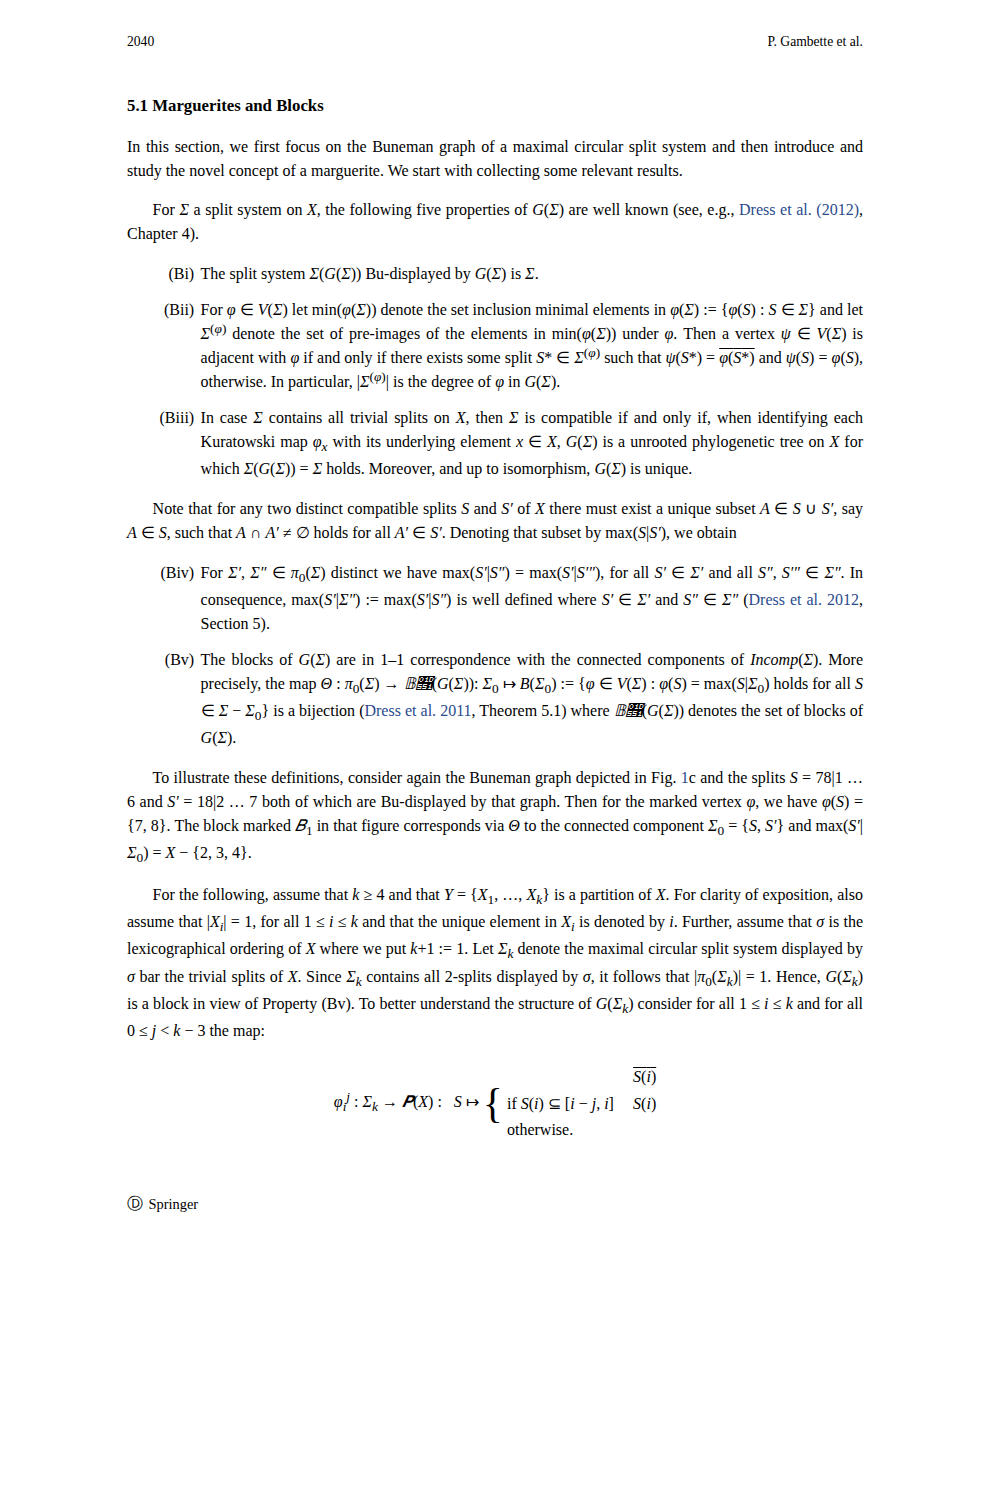2040 P. Gambette et al.
5.1 Marguerites and Blocks
In this section, we first focus on the Buneman graph of a maximal circular split system and then introduce and study the novel concept of a marguerite. We start with collecting some relevant results.
For Σ a split system on X, the following five properties of G(Σ) are well known (see, e.g., Dress et al. (2012), Chapter 4).
(Bi) The split system Σ(G(Σ)) Bu-displayed by G(Σ) is Σ.
(Bii) For φ ∈ V(Σ) let min(φ(Σ)) denote the set inclusion minimal elements in φ(Σ) := {φ(S) : S ∈ Σ} and let Σ(φ) denote the set of pre-images of the elements in min(φ(Σ)) under φ. Then a vertex ψ ∈ V(Σ) is adjacent with φ if and only if there exists some split S* ∈ Σ(φ) such that ψ(S*) = φ(S*) and ψ(S) = φ(S), otherwise. In particular, |Σ(φ)| is the degree of φ in G(Σ).
(Biii) In case Σ contains all trivial splits on X, then Σ is compatible if and only if, when identifying each Kuratowski map φx with its underlying element x ∈ X, G(Σ) is a unrooted phylogenetic tree on X for which Σ(G(Σ)) = Σ holds. Moreover, and up to isomorphism, G(Σ) is unique.
Note that for any two distinct compatible splits S and S′ of X there must exist a unique subset A ∈ S ∪ S′, say A ∈ S, such that A ∩ A′ ≠ ∅ holds for all A′ ∈ S′. Denoting that subset by max(S|S′), we obtain
(Biv) For Σ′, Σ″ ∈ π0(Σ) distinct we have max(S′|S″) = max(S′|S′″), for all S′ ∈ Σ′ and all S″, S′″ ∈ Σ″. In consequence, max(S′|Σ″) := max(S′|S″) is well defined where S′ ∈ Σ′ and S″ ∈ Σ″ (Dress et al. 2012, Section 5).
(Bv) The blocks of G(Σ) are in 1–1 correspondence with the connected components of Incomp(Σ). More precisely, the map Θ : π0(Σ) → 𝔹𝕑(G(Σ)): Σ0 ↦ B(Σ0) := {φ ∈ V(Σ) : φ(S) = max(S|Σ0) holds for all S ∈ Σ − Σ0} is a bijection (Dress et al. 2011, Theorem 5.1) where 𝔹𝕑(G(Σ)) denotes the set of blocks of G(Σ).
To illustrate these definitions, consider again the Buneman graph depicted in Fig. 1c and the splits S = 78|1 … 6 and S′ = 18|2 … 7 both of which are Bu-displayed by that graph. Then for the marked vertex φ, we have φ(S) = {7, 8}. The block marked 𝐵1 in that figure corresponds via Θ to the connected component Σ0 = {S, S′} and max(S′|Σ0) = X − {2, 3, 4}.
For the following, assume that k ≥ 4 and that Y = {X1, …, Xk} is a partition of X. For clarity of exposition, also assume that |Xi| = 1, for all 1 ≤ i ≤ k and that the unique element in Xi is denoted by i. Further, assume that σ is the lexicographical ordering of X where we put k+1 := 1. Let Σk denote the maximal circular split system displayed by σ bar the trivial splits of X. Since Σk contains all 2-splits displayed by σ, it follows that |π0(Σk)| = 1. Hence, G(Σk) is a block in view of Property (Bv). To better understand the structure of G(Σk) consider for all 1 ≤ i ≤ k and for all 0 ≤ j < k − 3 the map:
φij : Σk → 𝑷(X) : S ↦ { S(i) if S(i) ⊆ [i − j, i] S(i) otherwise.
ⒹSpringer